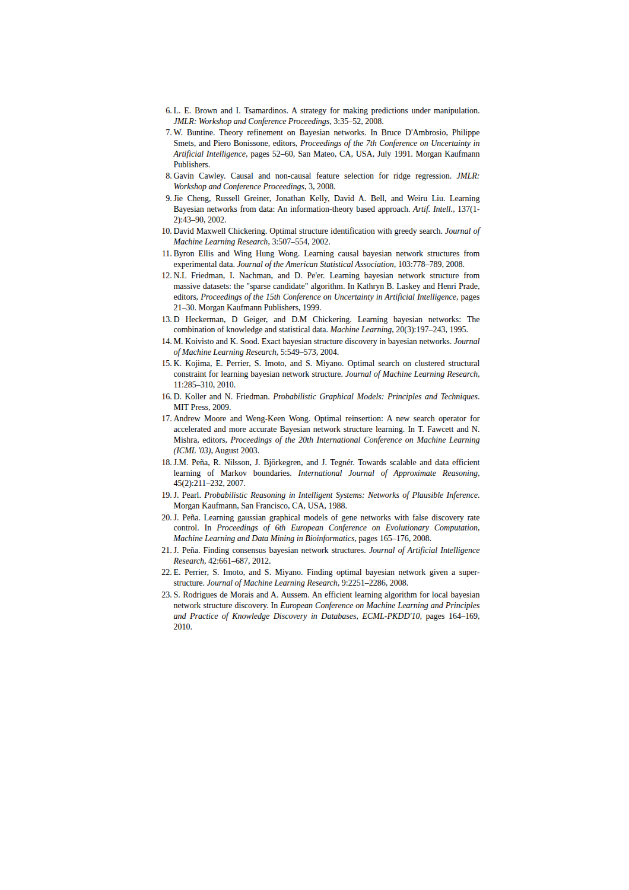L. E. Brown and I. Tsamardinos. A strategy for making predictions under manipulation. JMLR: Workshop and Conference Proceedings, 3:35–52, 2008.
W. Buntine. Theory refinement on Bayesian networks. In Bruce D'Ambrosio, Philippe Smets, and Piero Bonissone, editors, Proceedings of the 7th Conference on Uncertainty in Artificial Intelligence, pages 52–60, San Mateo, CA, USA, July 1991. Morgan Kaufmann Publishers.
Gavin Cawley. Causal and non-causal feature selection for ridge regression. JMLR: Workshop and Conference Proceedings, 3, 2008.
Jie Cheng, Russell Greiner, Jonathan Kelly, David A. Bell, and Weiru Liu. Learning Bayesian networks from data: An information-theory based approach. Artif. Intell., 137(1-2):43–90, 2002.
David Maxwell Chickering. Optimal structure identification with greedy search. Journal of Machine Learning Research, 3:507–554, 2002.
Byron Ellis and Wing Hung Wong. Learning causal bayesian network structures from experimental data. Journal of the American Statistical Association, 103:778–789, 2008.
N.L Friedman, I. Nachman, and D. Pe'er. Learning bayesian network structure from massive datasets: the "sparse candidate" algorithm. In Kathryn B. Laskey and Henri Prade, editors, Proceedings of the 15th Conference on Uncertainty in Artificial Intelligence, pages 21–30. Morgan Kaufmann Publishers, 1999.
D Heckerman, D Geiger, and D.M Chickering. Learning bayesian networks: The combination of knowledge and statistical data. Machine Learning, 20(3):197–243, 1995.
M. Koivisto and K. Sood. Exact bayesian structure discovery in bayesian networks. Journal of Machine Learning Research, 5:549–573, 2004.
K. Kojima, E. Perrier, S. Imoto, and S. Miyano. Optimal search on clustered structural constraint for learning bayesian network structure. Journal of Machine Learning Research, 11:285–310, 2010.
D. Koller and N. Friedman. Probabilistic Graphical Models: Principles and Techniques. MIT Press, 2009.
Andrew Moore and Weng-Keen Wong. Optimal reinsertion: A new search operator for accelerated and more accurate Bayesian network structure learning. In T. Fawcett and N. Mishra, editors, Proceedings of the 20th International Conference on Machine Learning (ICML '03), August 2003.
J.M. Peña, R. Nilsson, J. Björkegren, and J. Tegnér. Towards scalable and data efficient learning of Markov boundaries. International Journal of Approximate Reasoning, 45(2):211–232, 2007.
J. Pearl. Probabilistic Reasoning in Intelligent Systems: Networks of Plausible Inference. Morgan Kaufmann, San Francisco, CA, USA, 1988.
J. Peña. Learning gaussian graphical models of gene networks with false discovery rate control. In Proceedings of 6th European Conference on Evolutionary Computation, Machine Learning and Data Mining in Bioinformatics, pages 165–176, 2008.
J. Peña. Finding consensus bayesian network structures. Journal of Artificial Intelligence Research, 42:661–687, 2012.
E. Perrier, S. Imoto, and S. Miyano. Finding optimal bayesian network given a super-structure. Journal of Machine Learning Research, 9:2251–2286, 2008.
S. Rodrigues de Morais and A. Aussem. An efficient learning algorithm for local bayesian network structure discovery. In European Conference on Machine Learning and Principles and Practice of Knowledge Discovery in Databases, ECML-PKDD'10, pages 164–169, 2010.